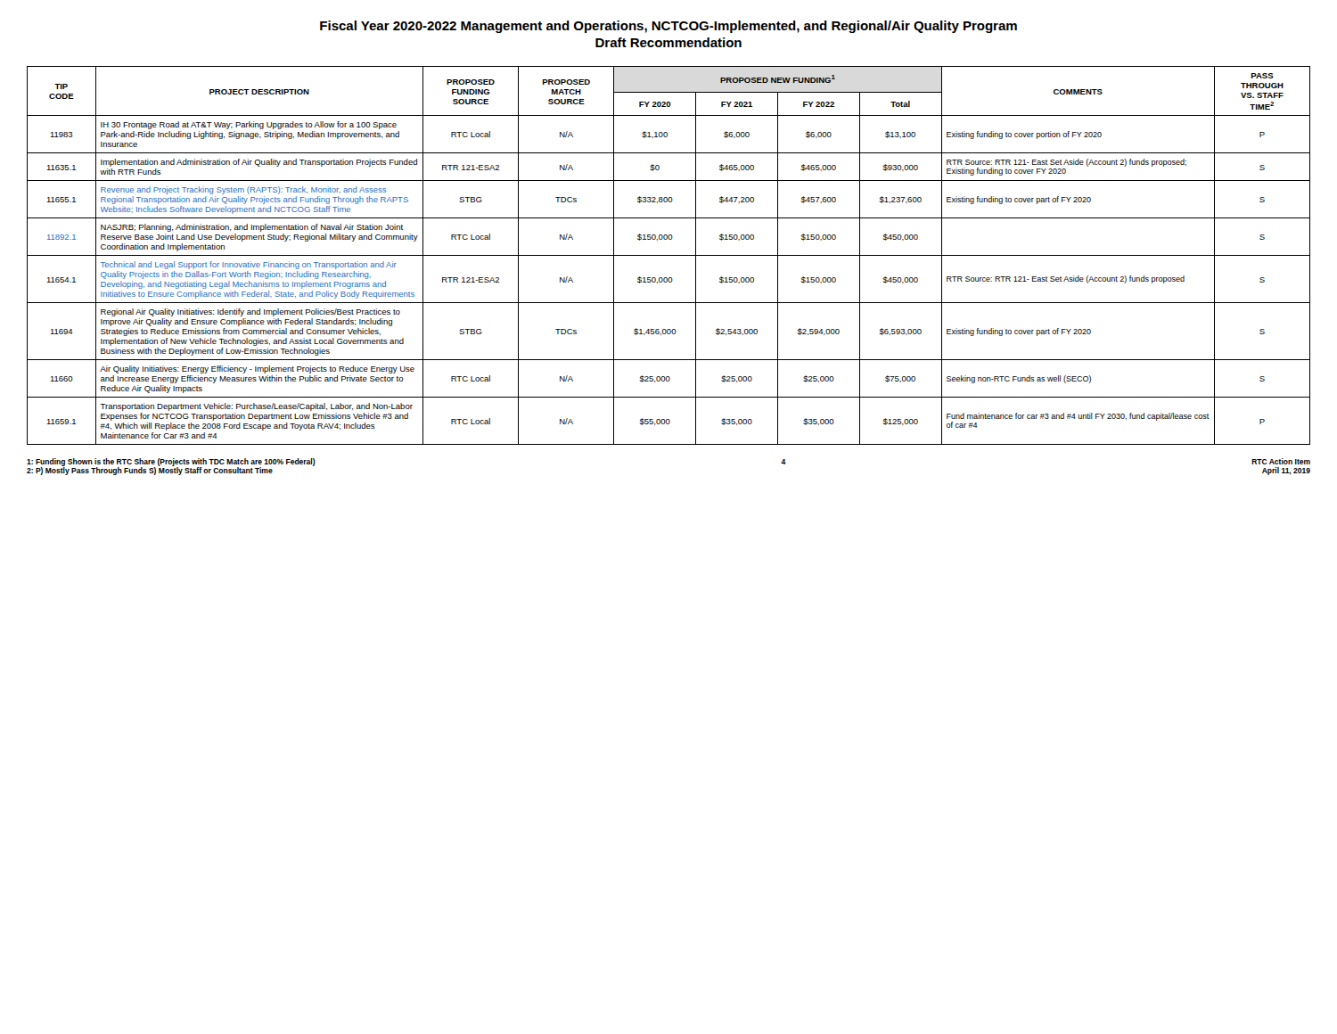Fiscal Year 2020-2022 Management and Operations, NCTCOG-Implemented, and Regional/Air Quality Program
Draft Recommendation
| TIP CODE | PROJECT DESCRIPTION | PROPOSED FUNDING SOURCE | PROPOSED MATCH SOURCE | PROPOSED NEW FUNDING 1 | COMMENTS | PASS THROUGH VS. STAFF TIME 2 |
| --- | --- | --- | --- | --- | --- | --- |
| FY 2020 | FY 2021 | FY 2022 | Total |
| 11983 | IH 30 Frontage Road at AT&T Way; Parking Upgrades to Allow for a 100 Space Park-and-Ride Including Lighting, Signage, Striping, Median Improvements, and Insurance | RTC Local | N/A | $1,100 | $6,000 | $6,000 | $13,100 | Existing funding to cover portion of FY 2020 | P |
| 11635.1 | Implementation and Administration of Air Quality and Transportation Projects Funded with RTR Funds | RTR 121-ESA2 | N/A | $0 | $465,000 | $465,000 | $930,000 | RTR Source: RTR 121- East Set Aside (Account 2) funds proposed; Existing funding to cover FY 2020 | S |
| 11655.1 | Revenue and Project Tracking System (RAPTS): Track, Monitor, and Assess Regional Transportation and Air Quality Projects and Funding Through the RAPTS Website; Includes Software Development and NCTCOG Staff Time | STBG | TDCs | $332,800 | $447,200 | $457,600 | $1,237,600 | Existing funding to cover part of FY 2020 | S |
| 11892.1 | NASJRB; Planning, Administration, and Implementation of Naval Air Station Joint Reserve Base Joint Land Use Development Study; Regional Military and Community Coordination and Implementation | RTC Local | N/A | $150,000 | $150,000 | $150,000 | $450,000 | | S |
| 11654.1 | Technical and Legal Support for Innovative Financing on Transportation and Air Quality Projects in the Dallas-Fort Worth Region; Including Researching, Developing, and Negotiating Legal Mechanisms to Implement Programs and Initiatives to Ensure Compliance with Federal, State, and Policy Body Requirements | RTR 121-ESA2 | N/A | $150,000 | $150,000 | $150,000 | $450,000 | RTR Source: RTR 121- East Set Aside (Account 2) funds proposed | S |
| 11694 | Regional Air Quality Initiatives: Identify and Implement Policies/Best Practices to Improve Air Quality and Ensure Compliance with Federal Standards; Including Strategies to Reduce Emissions from Commercial and Consumer Vehicles, Implementation of New Vehicle Technologies, and Assist Local Governments and Business with the Deployment of Low-Emission Technologies | STBG | TDCs | $1,456,000 | $2,543,000 | $2,594,000 | $6,593,000 | Existing funding to cover part of FY 2020 | S |
| 11660 | Air Quality Initiatives: Energy Efficiency - Implement Projects to Reduce Energy Use and Increase Energy Efficiency Measures Within the Public and Private Sector to Reduce Air Quality Impacts | RTC Local | N/A | $25,000 | $25,000 | $25,000 | $75,000 | Seeking non-RTC Funds as well (SECO) | S |
| 11659.1 | Transportation Department Vehicle: Purchase/Lease/Capital, Labor, and Non-Labor Expenses for NCTCOG Transportation Department Low Emissions Vehicle #3 and #4, Which will Replace the 2008 Ford Escape and Toyota RAV4; Includes Maintenance for Car #3 and #4 | RTC Local | N/A | $55,000 | $35,000 | $35,000 | $125,000 | Fund maintenance for car #3 and #4 until FY 2030, fund capital/lease cost of car #4 | P |
1: Funding Shown is the RTC Share (Projects with TDC Match are 100% Federal)
2: P) Mostly Pass Through Funds S) Mostly Staff or Consultant Time
4
RTC Action Item
April 11, 2019